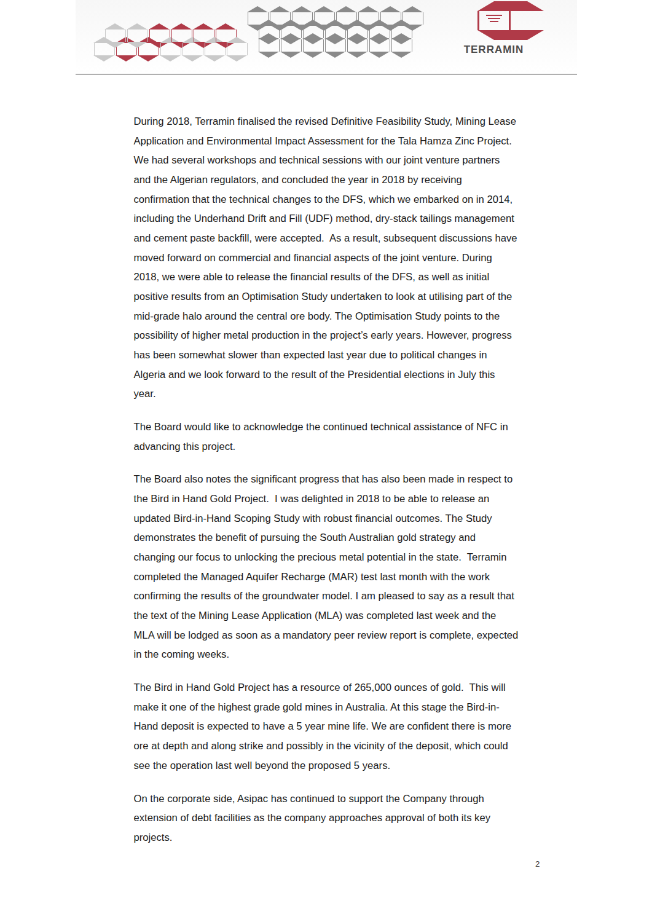TERRAMIN
During 2018, Terramin finalised the revised Definitive Feasibility Study, Mining Lease Application and Environmental Impact Assessment for the Tala Hamza Zinc Project. We had several workshops and technical sessions with our joint venture partners and the Algerian regulators, and concluded the year in 2018 by receiving confirmation that the technical changes to the DFS, which we embarked on in 2014, including the Underhand Drift and Fill (UDF) method, dry-stack tailings management and cement paste backfill, were accepted. As a result, subsequent discussions have moved forward on commercial and financial aspects of the joint venture. During 2018, we were able to release the financial results of the DFS, as well as initial positive results from an Optimisation Study undertaken to look at utilising part of the mid-grade halo around the central ore body. The Optimisation Study points to the possibility of higher metal production in the project’s early years. However, progress has been somewhat slower than expected last year due to political changes in Algeria and we look forward to the result of the Presidential elections in July this year.
The Board would like to acknowledge the continued technical assistance of NFC in advancing this project.
The Board also notes the significant progress that has also been made in respect to the Bird in Hand Gold Project. I was delighted in 2018 to be able to release an updated Bird-in-Hand Scoping Study with robust financial outcomes. The Study demonstrates the benefit of pursuing the South Australian gold strategy and changing our focus to unlocking the precious metal potential in the state. Terramin completed the Managed Aquifer Recharge (MAR) test last month with the work confirming the results of the groundwater model. I am pleased to say as a result that the text of the Mining Lease Application (MLA) was completed last week and the MLA will be lodged as soon as a mandatory peer review report is complete, expected in the coming weeks.
The Bird in Hand Gold Project has a resource of 265,000 ounces of gold. This will make it one of the highest grade gold mines in Australia. At this stage the Bird-in-Hand deposit is expected to have a 5 year mine life. We are confident there is more ore at depth and along strike and possibly in the vicinity of the deposit, which could see the operation last well beyond the proposed 5 years.
On the corporate side, Asipac has continued to support the Company through extension of debt facilities as the company approaches approval of both its key projects.
2